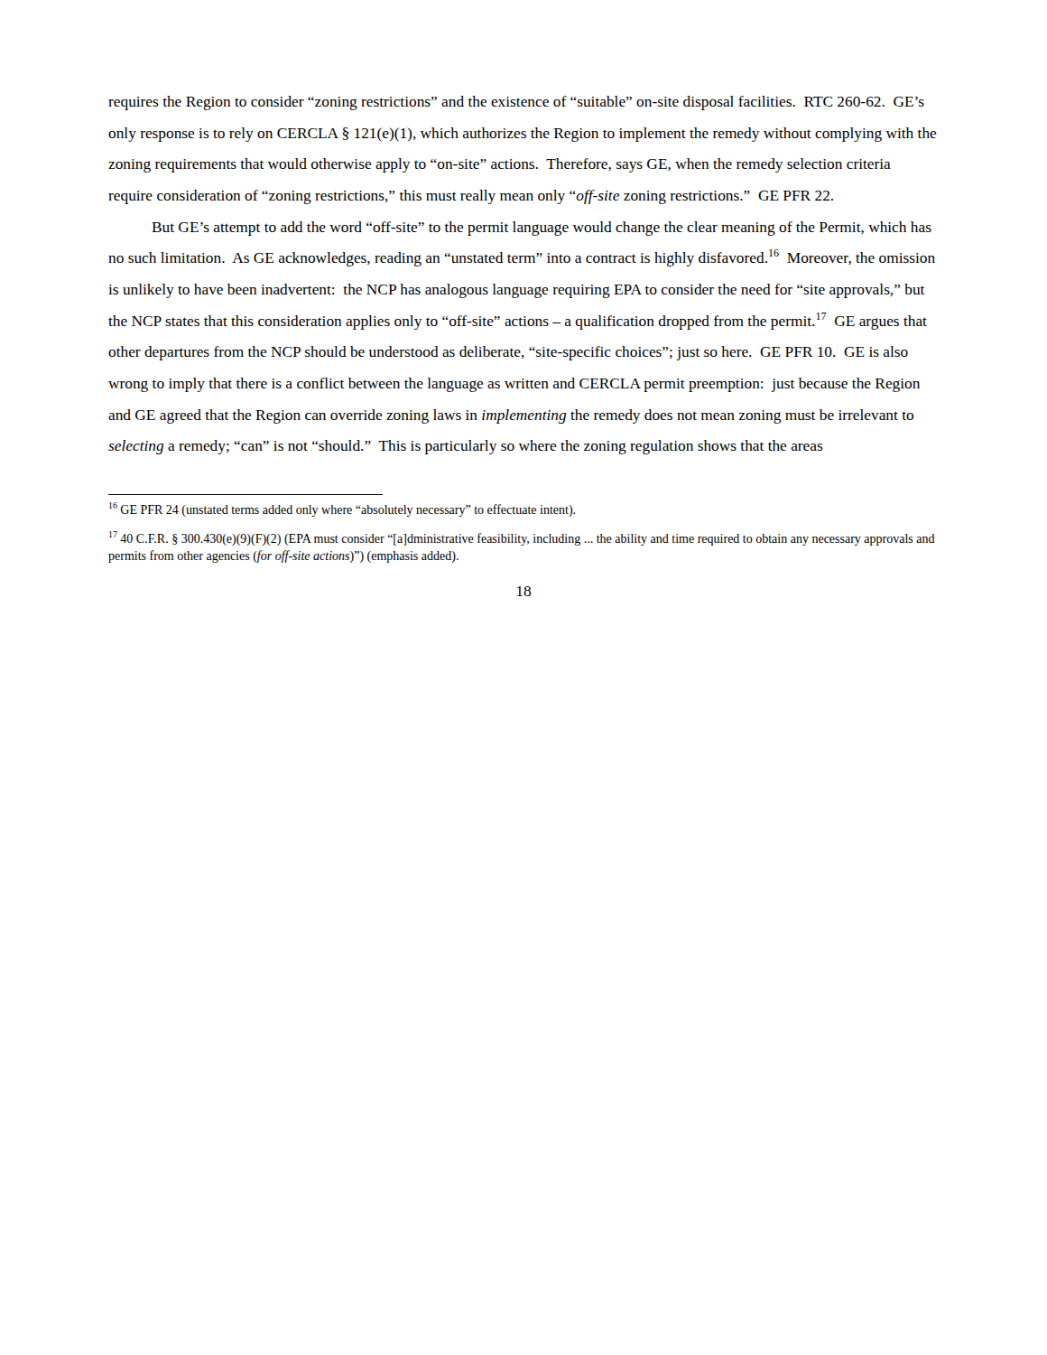requires the Region to consider “zoning restrictions” and the existence of “suitable” on-site disposal facilities. RTC 260-62. GE’s only response is to rely on CERCLA § 121(e)(1), which authorizes the Region to implement the remedy without complying with the zoning requirements that would otherwise apply to “on-site” actions. Therefore, says GE, when the remedy selection criteria require consideration of “zoning restrictions,” this must really mean only “off-site zoning restrictions.” GE PFR 22.
But GE’s attempt to add the word “off-site” to the permit language would change the clear meaning of the Permit, which has no such limitation. As GE acknowledges, reading an “unstated term” into a contract is highly disfavored.16 Moreover, the omission is unlikely to have been inadvertent: the NCP has analogous language requiring EPA to consider the need for “site approvals,” but the NCP states that this consideration applies only to “off-site” actions – a qualification dropped from the permit.17 GE argues that other departures from the NCP should be understood as deliberate, “site-specific choices”; just so here. GE PFR 10. GE is also wrong to imply that there is a conflict between the language as written and CERCLA permit preemption: just because the Region and GE agreed that the Region can override zoning laws in implementing the remedy does not mean zoning must be irrelevant to selecting a remedy; “can” is not “should.” This is particularly so where the zoning regulation shows that the areas
16 GE PFR 24 (unstated terms added only where “absolutely necessary” to effectuate intent).
17 40 C.F.R. § 300.430(e)(9)(F)(2) (EPA must consider “[a]dministrative feasibility, including ... the ability and time required to obtain any necessary approvals and permits from other agencies (for off-site actions)”) (emphasis added).
18